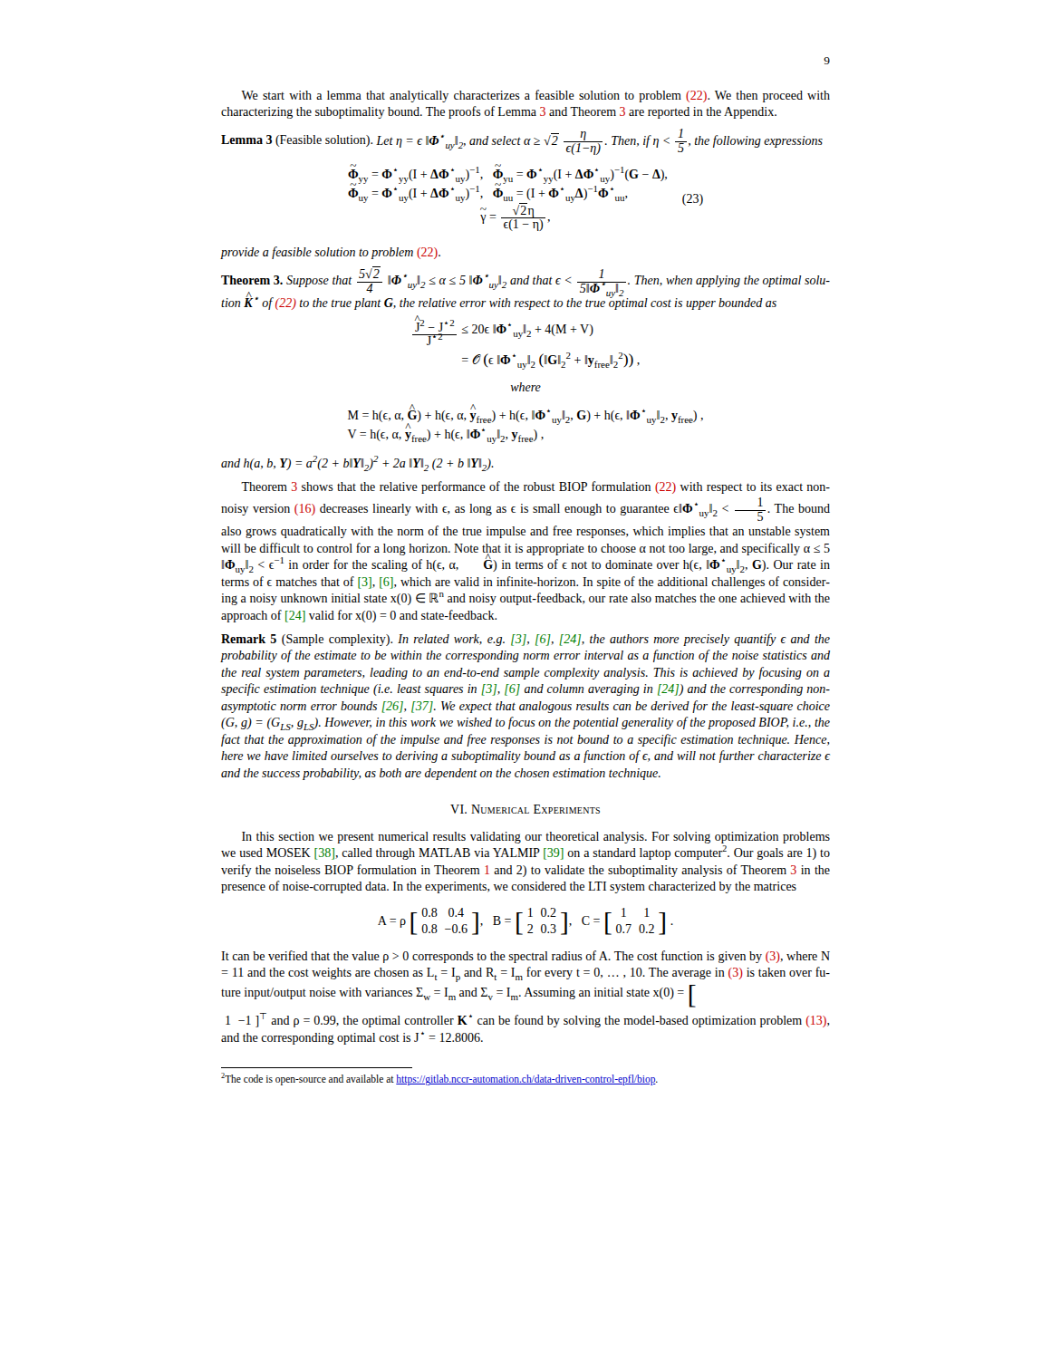9
We start with a lemma that analytically characterizes a feasible solution to problem (22). We then proceed with characterizing the suboptimality bound. The proofs of Lemma 3 and Theorem 3 are reported in the Appendix.
Lemma 3 (Feasible solution). Let η = ϵ ‖Φ⋆uy‖2, and select α ≥ √2 ηϵ(1−η). Then, if η < 15, the following expressions
~Φ yy = Φ⋆yy(I + ΔΦ⋆uy)−1, ~Φ yu = Φ⋆yy(I + ΔΦ⋆uy)−1(G − Δ),
~Φ uy = Φ⋆uy(I + ΔΦ⋆uy)−1, ~Φ uu = (I + Φ⋆uy Δ)−1 Φ⋆uu,
~γ = √2η ϵ(1 − η),
(23)
provide a feasible solution to problem (22).
Theorem 3. Suppose that 5√24 ‖Φ⋆uy‖2 ≤ α ≤ 5 ‖Φ⋆uy‖2 and that ϵ < 15‖Φ⋆uy‖2. Then, when applying the optimal solution ^K⋆ of (22) to the true plant G, the relative error with respect to the true optimal cost is upper bounded as
^J 2 − J⋆2 J⋆2
≤ 20ϵ ‖Φ⋆uy‖2 + 4(M + V)
= 𝒪 (ϵ ‖Φ⋆uy‖2 (‖G‖22 + ‖yfree‖22)) ,
where
M = h(ϵ, α, ^G) + h(ϵ, α, ^y free) + h(ϵ, ‖Φ⋆uy‖2, G) + h(ϵ, ‖Φ⋆uy‖2, yfree) ,
V = h(ϵ, α, ^y free) + h(ϵ, ‖Φ⋆uy‖2, yfree) ,
and h(a, b, Y) = a2(2 + b‖Y‖2)2 + 2a ‖Y‖2 (2 + b ‖Y‖2).
Theorem 3 shows that the relative performance of the robust BIOP formulation (22) with respect to its exact non-noisy version (16) decreases linearly with ϵ, as long as ϵ is small enough to guarantee ϵ‖Φ⋆uy‖2 < 15. The bound also grows quadratically with the norm of the true impulse and free responses, which implies that an unstable system will be difficult to control for a long horizon. Note that it is appropriate to choose α not too large, and specifically α ≤ 5 ‖Φuy‖2 < ϵ−1 in order for the scaling of h(ϵ, α, ^G) in terms of ϵ not to dominate over h(ϵ, ‖Φ⋆uy‖2, G). Our rate in terms of ϵ matches that of [3], [6], which are valid in infinite-horizon. In spite of the additional challenges of considering a noisy unknown initial state x(0) ∈ ℝn and noisy output-feedback, our rate also matches the one achieved with the approach of [24] valid for x(0) = 0 and state-feedback.
Remark 5 (Sample complexity). In related work, e.g. [3], [6], [24], the authors more precisely quantify ϵ and the probability of the estimate to be within the corresponding norm error interval as a function of the noise statistics and the real system parameters, leading to an end-to-end sample complexity analysis. This is achieved by focusing on a specific estimation technique (i.e. least squares in [3], [6] and column averaging in [24]) and the corresponding non-asymptotic norm error bounds [26], [37]. We expect that analogous results can be derived for the least-square choice (G, g) = (GLS, gLS). However, in this work we wished to focus on the potential generality of the proposed BIOP, i.e., the fact that the approximation of the impulse and free responses is not bound to a specific estimation technique. Hence, here we have limited ourselves to deriving a suboptimality bound as a function of ϵ, and will not further characterize ϵ and the success probability, as both are dependent on the chosen estimation technique.
VI. Numerical Experiments
In this section we present numerical results validating our theoretical analysis. For solving optimization problems we used MOSEK [38], called through MATLAB via YALMIP [39] on a standard laptop computer2. Our goals are 1) to verify the noiseless BIOP formulation in Theorem 1 and 2) to validate the suboptimality analysis of Theorem 3 in the presence of noise-corrupted data. In the experiments, we considered the LTI system characterized by the matrices
A = ρ [
| 0.8 | 0.4 |
| 0.8 | −0.6 |
], B = [
| 1 | 0.2 |
| 2 | 0.3 |
], C = [
| 1 | 1 |
| 0.7 | 0.2 |
] .
It can be verified that the value ρ > 0 corresponds to the spectral radius of A. The cost function is given by (3), where N = 11 and the cost weights are chosen as Lt = Ip and Rt = Im for every t = 0, … , 10. The average in (3) is taken over future input/output noise with variances Σw = Im and Σv = Im. Assuming an initial state x(0) = [
| 1 | −1 |
]⊤ and ρ = 0.99, the optimal controller K⋆ can be found by solving the model-based optimization problem (13), and the corresponding optimal cost is J⋆ = 12.8006.
2The code is open-source and available at https://gitlab.nccr-automation.ch/data-driven-control-epfl/biop.